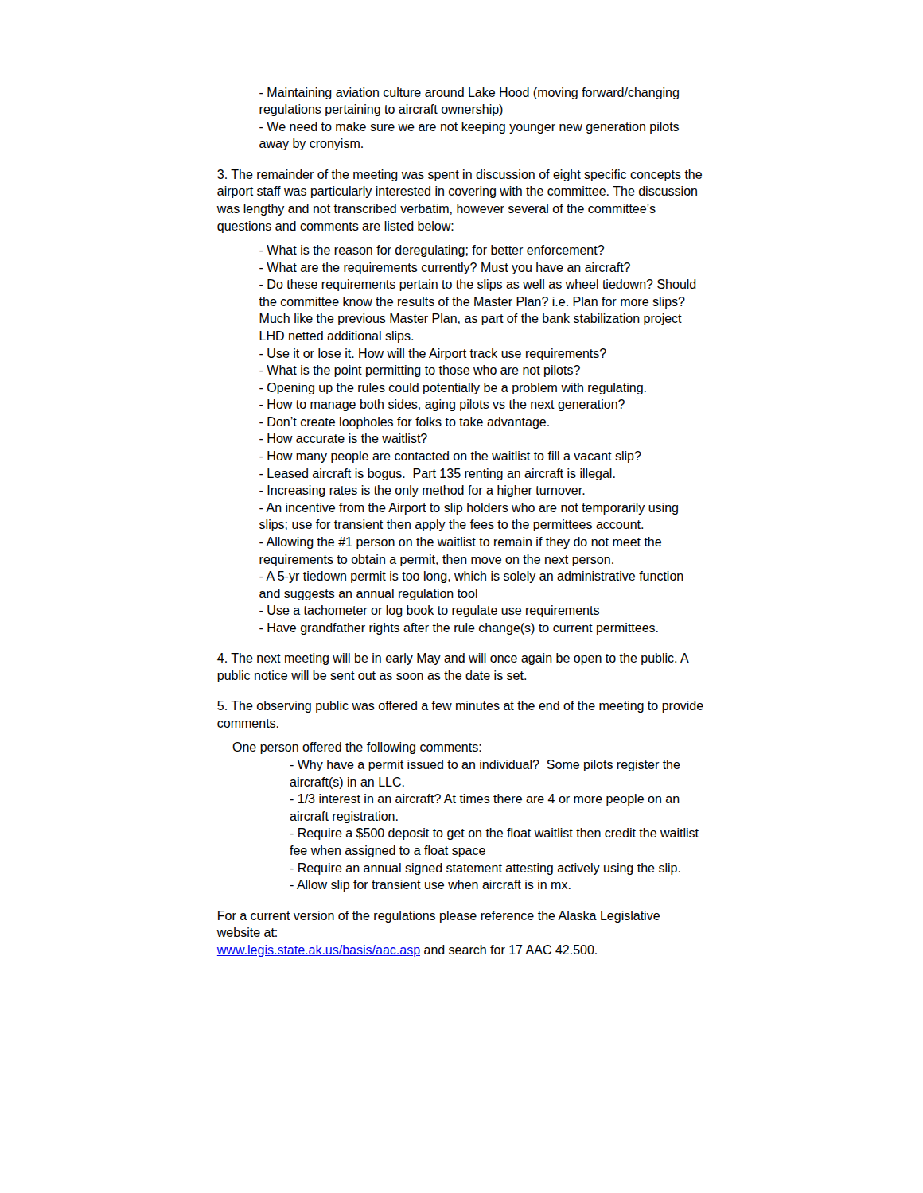- Maintaining aviation culture around Lake Hood (moving forward/changing regulations pertaining to aircraft ownership)
- We need to make sure we are not keeping younger new generation pilots away by cronyism.
3. The remainder of the meeting was spent in discussion of eight specific concepts the airport staff was particularly interested in covering with the committee. The discussion was lengthy and not transcribed verbatim, however several of the committee’s questions and comments are listed below:
- What is the reason for deregulating; for better enforcement?
- What are the requirements currently? Must you have an aircraft?
- Do these requirements pertain to the slips as well as wheel tiedown? Should the committee know the results of the Master Plan? i.e. Plan for more slips? Much like the previous Master Plan, as part of the bank stabilization project LHD netted additional slips.
- Use it or lose it. How will the Airport track use requirements?
- What is the point permitting to those who are not pilots?
- Opening up the rules could potentially be a problem with regulating.
- How to manage both sides, aging pilots vs the next generation?
- Don’t create loopholes for folks to take advantage.
- How accurate is the waitlist?
- How many people are contacted on the waitlist to fill a vacant slip?
- Leased aircraft is bogus. Part 135 renting an aircraft is illegal.
- Increasing rates is the only method for a higher turnover.
- An incentive from the Airport to slip holders who are not temporarily using slips; use for transient then apply the fees to the permittees account.
- Allowing the #1 person on the waitlist to remain if they do not meet the requirements to obtain a permit, then move on the next person.
- A 5-yr tiedown permit is too long, which is solely an administrative function and suggests an annual regulation tool
- Use a tachometer or log book to regulate use requirements
- Have grandfather rights after the rule change(s) to current permittees.
4. The next meeting will be in early May and will once again be open to the public. A public notice will be sent out as soon as the date is set.
5. The observing public was offered a few minutes at the end of the meeting to provide comments.
One person offered the following comments:
- Why have a permit issued to an individual? Some pilots register the aircraft(s) in an LLC.
- 1/3 interest in an aircraft? At times there are 4 or more people on an aircraft registration.
- Require a $500 deposit to get on the float waitlist then credit the waitlist fee when assigned to a float space
- Require an annual signed statement attesting actively using the slip.
- Allow slip for transient use when aircraft is in mx.
For a current version of the regulations please reference the Alaska Legislative website at:
www.legis.state.ak.us/basis/aac.asp and search for 17 AAC 42.500.